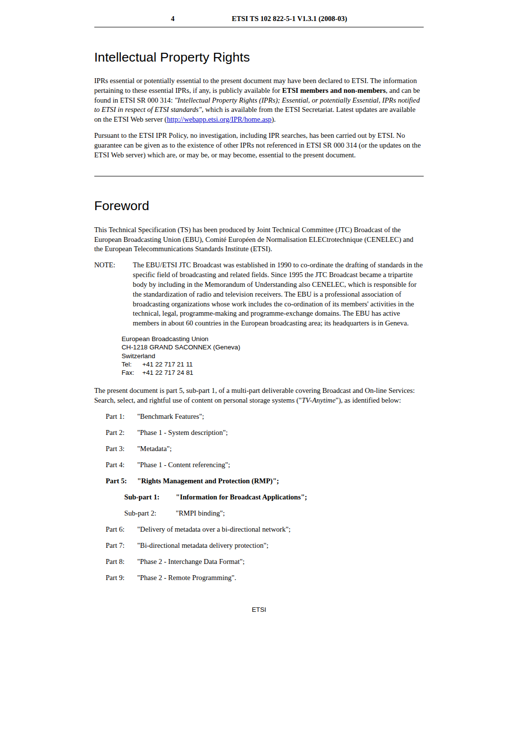4 ETSI TS 102 822-5-1 V1.3.1 (2008-03)
Intellectual Property Rights
IPRs essential or potentially essential to the present document may have been declared to ETSI. The information pertaining to these essential IPRs, if any, is publicly available for ETSI members and non-members, and can be found in ETSI SR 000 314: "Intellectual Property Rights (IPRs); Essential, or potentially Essential, IPRs notified to ETSI in respect of ETSI standards", which is available from the ETSI Secretariat. Latest updates are available on the ETSI Web server (http://webapp.etsi.org/IPR/home.asp).
Pursuant to the ETSI IPR Policy, no investigation, including IPR searches, has been carried out by ETSI. No guarantee can be given as to the existence of other IPRs not referenced in ETSI SR 000 314 (or the updates on the ETSI Web server) which are, or may be, or may become, essential to the present document.
Foreword
This Technical Specification (TS) has been produced by Joint Technical Committee (JTC) Broadcast of the European Broadcasting Union (EBU), Comité Européen de Normalisation ELECtrotechnique (CENELEC) and the European Telecommunications Standards Institute (ETSI).
NOTE:
The EBU/ETSI JTC Broadcast was established in 1990 to co-ordinate the drafting of standards in the specific field of broadcasting and related fields. Since 1995 the JTC Broadcast became a tripartite body by including in the Memorandum of Understanding also CENELEC, which is responsible for the standardization of radio and television receivers. The EBU is a professional association of broadcasting organizations whose work includes the co-ordination of its members' activities in the technical, legal, programme-making and programme-exchange domains. The EBU has active members in about 60 countries in the European broadcasting area; its headquarters is in Geneva.
European Broadcasting Union CH-1218 GRAND SACONNEX (Geneva) Switzerland Tel:+41 22 717 21 11 Fax:+41 22 717 24 81
The present document is part 5, sub-part 1, of a multi-part deliverable covering Broadcast and On-line Services: Search, select, and rightful use of content on personal storage systems ("TV-Anytime"), as identified below:
Part 1:"Benchmark Features";
Part 2:"Phase 1 - System description";
Part 3:"Metadata";
Part 4:"Phase 1 - Content referencing";
Part 5:"Rights Management and Protection (RMP)";
Sub-part 1:"Information for Broadcast Applications";
Sub-part 2:"RMPI binding";
Part 6:"Delivery of metadata over a bi-directional network";
Part 7:"Bi-directional metadata delivery protection";
Part 8:"Phase 2 - Interchange Data Format";
Part 9:"Phase 2 - Remote Programming".
ETSI